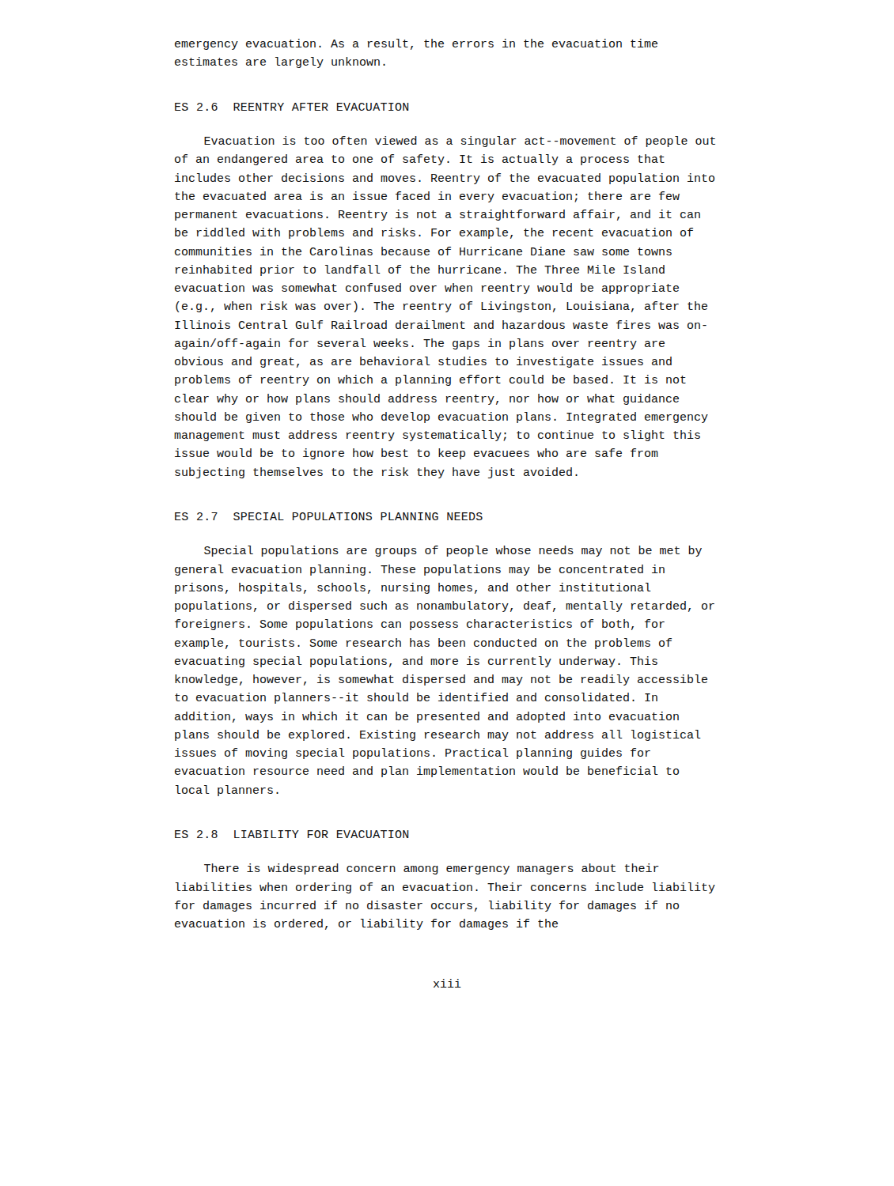emergency evacuation. As a result, the errors in the evacuation time estimates are largely unknown.
ES 2.6 REENTRY AFTER EVACUATION
Evacuation is too often viewed as a singular act--movement of people out of an endangered area to one of safety. It is actually a process that includes other decisions and moves. Reentry of the evacuated population into the evacuated area is an issue faced in every evacuation; there are few permanent evacuations. Reentry is not a straightforward affair, and it can be riddled with problems and risks. For example, the recent evacuation of communities in the Carolinas because of Hurricane Diane saw some towns reinhabited prior to landfall of the hurricane. The Three Mile Island evacuation was somewhat confused over when reentry would be appropriate (e.g., when risk was over). The reentry of Livingston, Louisiana, after the Illinois Central Gulf Railroad derailment and hazardous waste fires was on-again/off-again for several weeks. The gaps in plans over reentry are obvious and great, as are behavioral studies to investigate issues and problems of reentry on which a planning effort could be based. It is not clear why or how plans should address reentry, nor how or what guidance should be given to those who develop evacuation plans. Integrated emergency management must address reentry systematically; to continue to slight this issue would be to ignore how best to keep evacuees who are safe from subjecting themselves to the risk they have just avoided.
ES 2.7 SPECIAL POPULATIONS PLANNING NEEDS
Special populations are groups of people whose needs may not be met by general evacuation planning. These populations may be concentrated in prisons, hospitals, schools, nursing homes, and other institutional populations, or dispersed such as nonambulatory, deaf, mentally retarded, or foreigners. Some populations can possess characteristics of both, for example, tourists. Some research has been conducted on the problems of evacuating special populations, and more is currently underway. This knowledge, however, is somewhat dispersed and may not be readily accessible to evacuation planners--it should be identified and consolidated. In addition, ways in which it can be presented and adopted into evacuation plans should be explored. Existing research may not address all logistical issues of moving special populations. Practical planning guides for evacuation resource need and plan implementation would be beneficial to local planners.
ES 2.8 LIABILITY FOR EVACUATION
There is widespread concern among emergency managers about their liabilities when ordering of an evacuation. Their concerns include liability for damages incurred if no disaster occurs, liability for damages if no evacuation is ordered, or liability for damages if the
xiii